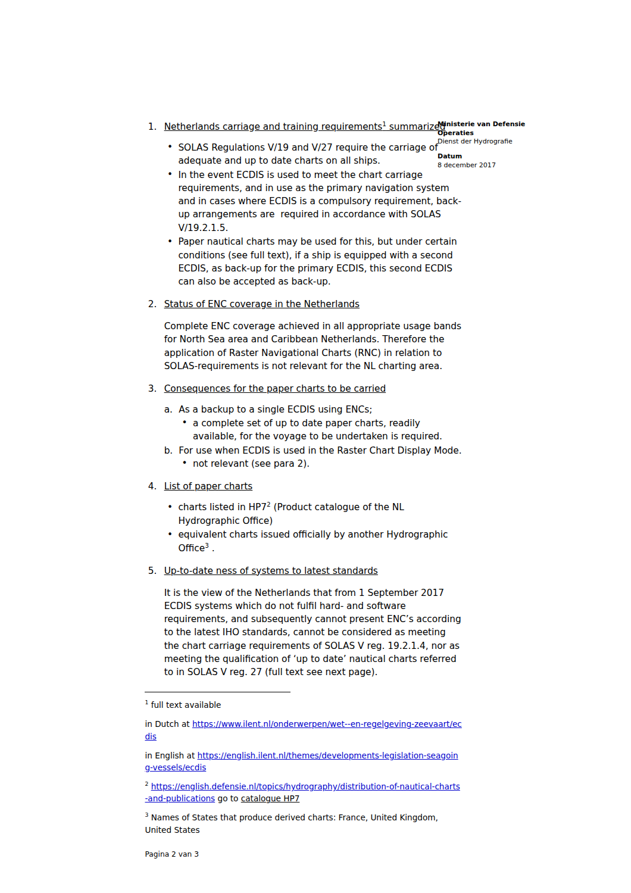Ministerie van Defensie
Operaties
Dienst der Hydrografie
Datum
8 december 2017
Netherlands carriage and training requirements1 summarized
SOLAS Regulations V/19 and V/27 require the carriage of adequate and up to date charts on all ships.
In the event ECDIS is used to meet the chart carriage requirements, and in use as the primary navigation system and in cases where ECDIS is a compulsory requirement, back-up arrangements are required in accordance with SOLAS V/19.2.1.5.
Paper nautical charts may be used for this, but under certain conditions (see full text), if a ship is equipped with a second ECDIS, as back-up for the primary ECDIS, this second ECDIS can also be accepted as back-up.
Status of ENC coverage in the Netherlands
Complete ENC coverage achieved in all appropriate usage bands for North Sea area and Caribbean Netherlands. Therefore the application of Raster Navigational Charts (RNC) in relation to SOLAS-requirements is not relevant for the NL charting area.
Consequences for the paper charts to be carried
a. As a backup to a single ECDIS using ENCs;
a complete set of up to date paper charts, readily available, for the voyage to be undertaken is required.
b. For use when ECDIS is used in the Raster Chart Display Mode.
not relevant (see para 2).
List of paper charts
charts listed in HP72 (Product catalogue of the NL Hydrographic Office)
equivalent charts issued officially by another Hydrographic Office3 .
Up-to-date ness of systems to latest standards
It is the view of the Netherlands that from 1 September 2017 ECDIS systems which do not fulfil hard- and software requirements, and subsequently cannot present ENC’s according to the latest IHO standards, cannot be considered as meeting the chart carriage requirements of SOLAS V reg. 19.2.1.4, nor as meeting the qualification of ‘up to date’ nautical charts referred to in SOLAS V reg. 27 (full text see next page).
1 full text available
in Dutch at https://www.ilent.nl/onderwerpen/wet--en-regelgeving-zeevaart/ecdis
in English at https://english.ilent.nl/themes/developments-legislation-seagoing-vessels/ecdis
2 https://english.defensie.nl/topics/hydrography/distribution-of-nautical-charts-and-publications go to catalogue HP7
3 Names of States that produce derived charts: France, United Kingdom, United States
Pagina 2 van 3